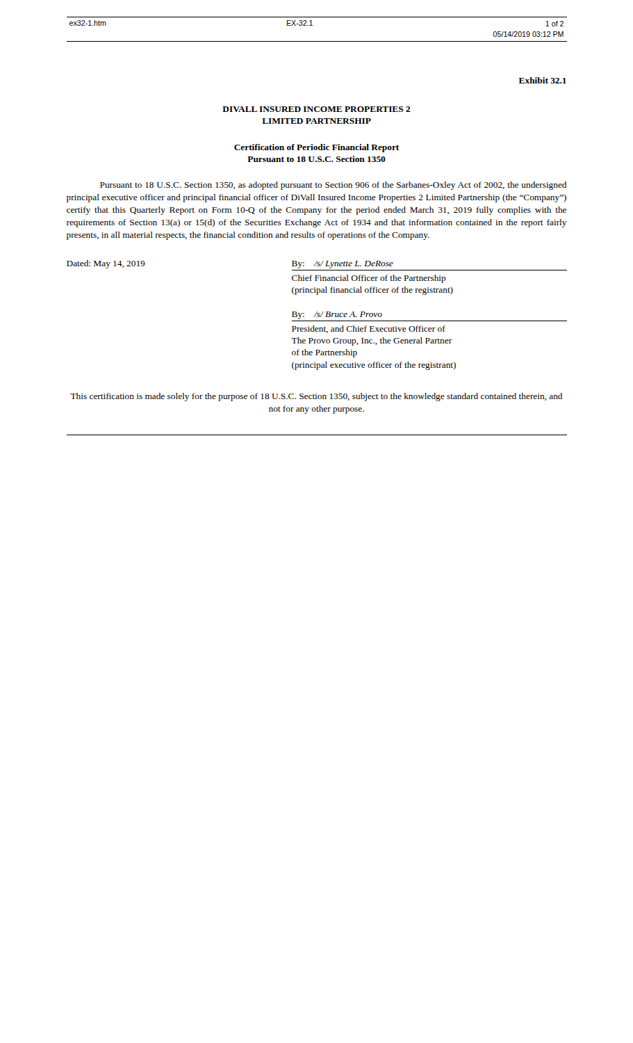ex32-1.htm
EX-32.1
1 of 2
05/14/2019 03:12 PM
Exhibit 32.1
DIVALL INSURED INCOME PROPERTIES 2
LIMITED PARTNERSHIP
Certification of Periodic Financial Report
Pursuant to 18 U.S.C. Section 1350
Pursuant to 18 U.S.C. Section 1350, as adopted pursuant to Section 906 of the Sarbanes-Oxley Act of 2002, the undersigned principal executive officer and principal financial officer of DiVall Insured Income Properties 2 Limited Partnership (the “Company”) certify that this Quarterly Report on Form 10-Q of the Company for the period ended March 31, 2019 fully complies with the requirements of Section 13(a) or 15(d) of the Securities Exchange Act of 1934 and that information contained in the report fairly presents, in all material respects, the financial condition and results of operations of the Company.
| Dated: May 14, 2019 | By: /s/ Lynette L. DeRose Chief Financial Officer of the Partnership (principal financial officer of the registrant) |
| | By: /s/ Bruce A. Provo President, and Chief Executive Officer of The Provo Group, Inc., the General Partner of the Partnership (principal executive officer of the registrant) |
This certification is made solely for the purpose of 18 U.S.C. Section 1350, subject to the knowledge standard contained therein, and not for any other purpose.